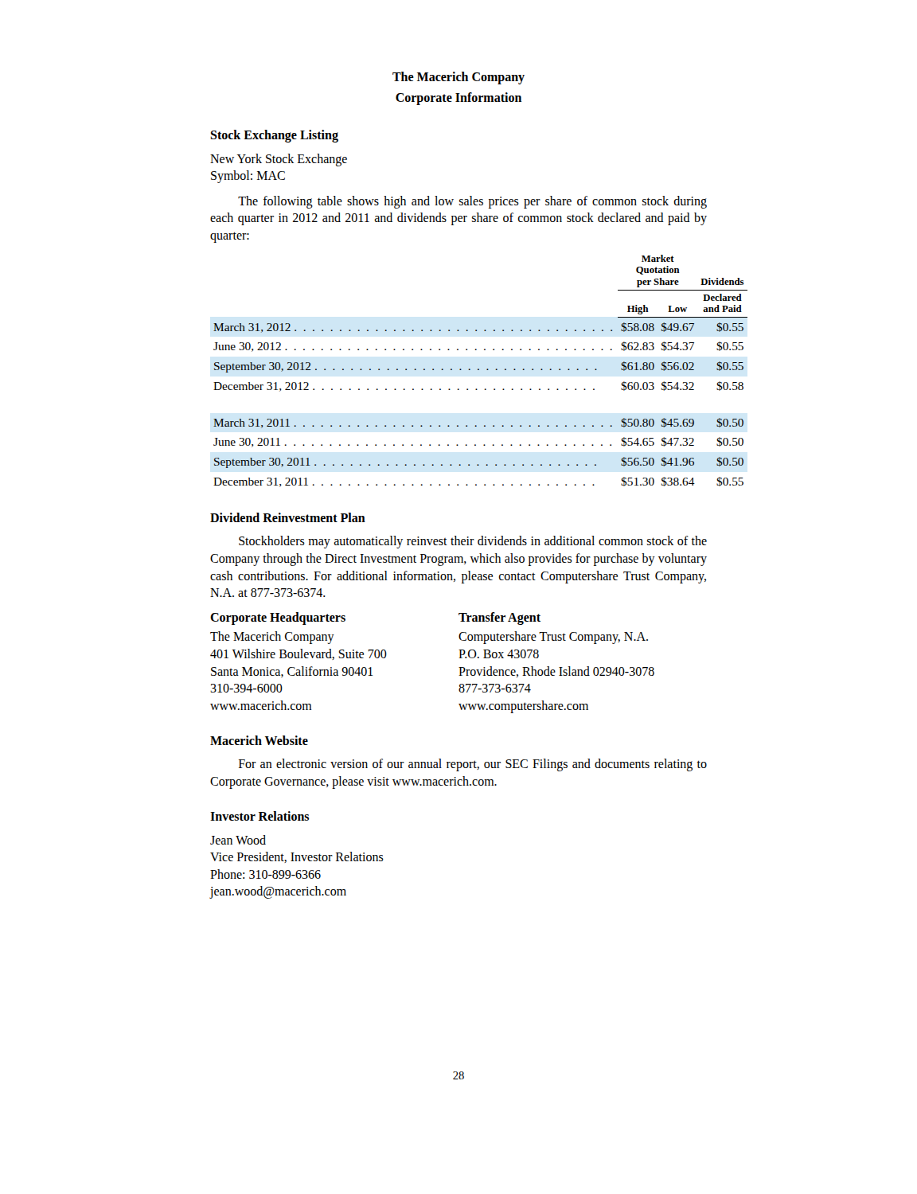The Macerich Company
Corporate Information
Stock Exchange Listing
New York Stock Exchange
Symbol: MAC
The following table shows high and low sales prices per share of common stock during each quarter in 2012 and 2011 and dividends per share of common stock declared and paid by quarter:
| | Market Quotation per Share | Dividends |
| --- | --- | --- |
| | Declared and Paid |
| High | Low |
| March 31, 2012 . . . . . . . . . . . . . . . . . . . . . . . . . . . . . . . . . . . . | $58.08 | $49.67 | $0.55 |
| June 30, 2012 . . . . . . . . . . . . . . . . . . . . . . . . . . . . . . . . . . . . . | $62.83 | $54.37 | $0.55 |
| September 30, 2012 . . . . . . . . . . . . . . . . . . . . . . . . . . . . . . . . | $61.80 | $56.02 | $0.55 |
| December 31, 2012 . . . . . . . . . . . . . . . . . . . . . . . . . . . . . . . . | $60.03 | $54.32 | $0.58 |
| March 31, 2011 . . . . . . . . . . . . . . . . . . . . . . . . . . . . . . . . . . . . | $50.80 | $45.69 | $0.50 |
| June 30, 2011 . . . . . . . . . . . . . . . . . . . . . . . . . . . . . . . . . . . . . | $54.65 | $47.32 | $0.50 |
| September 30, 2011 . . . . . . . . . . . . . . . . . . . . . . . . . . . . . . . . | $56.50 | $41.96 | $0.50 |
| December 31, 2011 . . . . . . . . . . . . . . . . . . . . . . . . . . . . . . . . | $51.30 | $38.64 | $0.55 |
Dividend Reinvestment Plan
Stockholders may automatically reinvest their dividends in additional common stock of the Company through the Direct Investment Program, which also provides for purchase by voluntary cash contributions. For additional information, please contact Computershare Trust Company, N.A. at 877-373-6374.
| Corporate Headquarters | Transfer Agent |
| The Macerich Company | Computershare Trust Company, N.A. |
| 401 Wilshire Boulevard, Suite 700 | P.O. Box 43078 |
| Santa Monica, California 90401 | Providence, Rhode Island 02940-3078 |
| 310-394-6000 | 877-373-6374 |
| www.macerich.com | www.computershare.com |
Macerich Website
For an electronic version of our annual report, our SEC Filings and documents relating to Corporate Governance, please visit www.macerich.com.
Investor Relations
Jean Wood
Vice President, Investor Relations
Phone: 310-899-6366
jean.wood@macerich.com
28